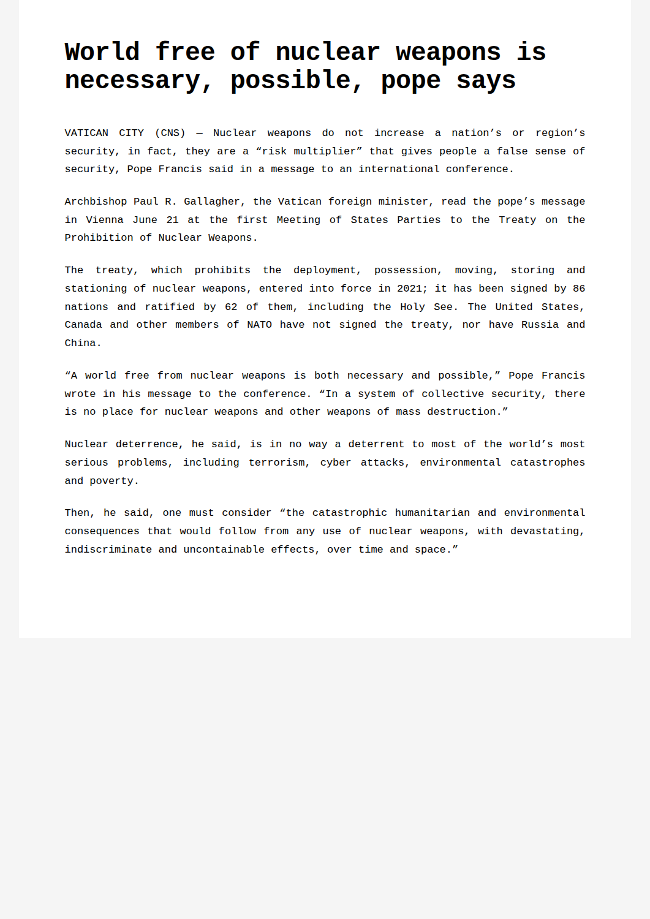World free of nuclear weapons is necessary, possible, pope says
VATICAN CITY (CNS) — Nuclear weapons do not increase a nation’s or region’s security, in fact, they are a “risk multiplier” that gives people a false sense of security, Pope Francis said in a message to an international conference.
Archbishop Paul R. Gallagher, the Vatican foreign minister, read the pope’s message in Vienna June 21 at the first Meeting of States Parties to the Treaty on the Prohibition of Nuclear Weapons.
The treaty, which prohibits the deployment, possession, moving, storing and stationing of nuclear weapons, entered into force in 2021; it has been signed by 86 nations and ratified by 62 of them, including the Holy See. The United States, Canada and other members of NATO have not signed the treaty, nor have Russia and China.
“A world free from nuclear weapons is both necessary and possible,” Pope Francis wrote in his message to the conference. “In a system of collective security, there is no place for nuclear weapons and other weapons of mass destruction.”
Nuclear deterrence, he said, is in no way a deterrent to most of the world’s most serious problems, including terrorism, cyber attacks, environmental catastrophes and poverty.
Then, he said, one must consider “the catastrophic humanitarian and environmental consequences that would follow from any use of nuclear weapons, with devastating, indiscriminate and uncontainable effects, over time and space.”